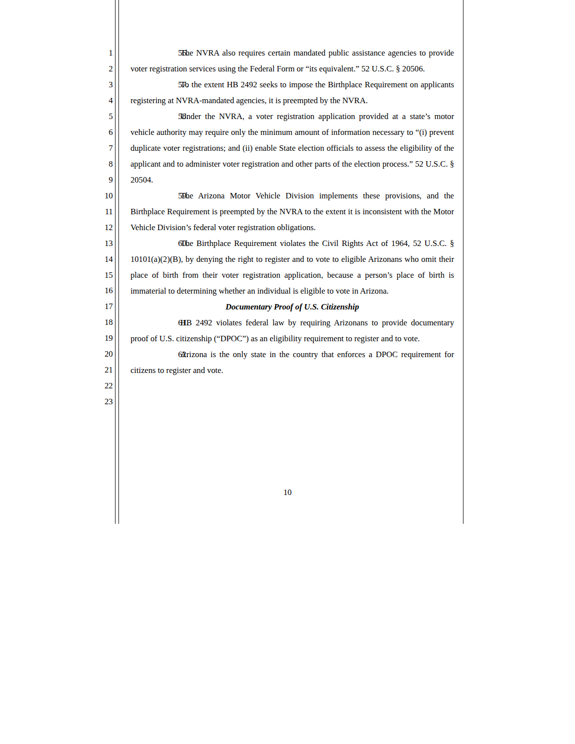1
2
3
4
5
6
7
8
9
10
11
12
13
14
15
16
17
18
19
20
21
22
23
56. The NVRA also requires certain mandated public assistance agencies to provide voter registration services using the Federal Form or “its equivalent.” 52 U.S.C. § 20506.
57. To the extent HB 2492 seeks to impose the Birthplace Requirement on applicants registering at NVRA-mandated agencies, it is preempted by the NVRA.
58. Under the NVRA, a voter registration application provided at a state’s motor vehicle authority may require only the minimum amount of information necessary to “(i) prevent duplicate voter registrations; and (ii) enable State election officials to assess the eligibility of the applicant and to administer voter registration and other parts of the election process.” 52 U.S.C. § 20504.
59. The Arizona Motor Vehicle Division implements these provisions, and the Birthplace Requirement is preempted by the NVRA to the extent it is inconsistent with the Motor Vehicle Division’s federal voter registration obligations.
60. The Birthplace Requirement violates the Civil Rights Act of 1964, 52 U.S.C. § 10101(a)(2)(B), by denying the right to register and to vote to eligible Arizonans who omit their place of birth from their voter registration application, because a person’s place of birth is immaterial to determining whether an individual is eligible to vote in Arizona.
Documentary Proof of U.S. Citizenship
61. HB 2492 violates federal law by requiring Arizonans to provide documentary proof of U.S. citizenship (“DPOC”) as an eligibility requirement to register and to vote.
62. Arizona is the only state in the country that enforces a DPOC requirement for citizens to register and vote.
10